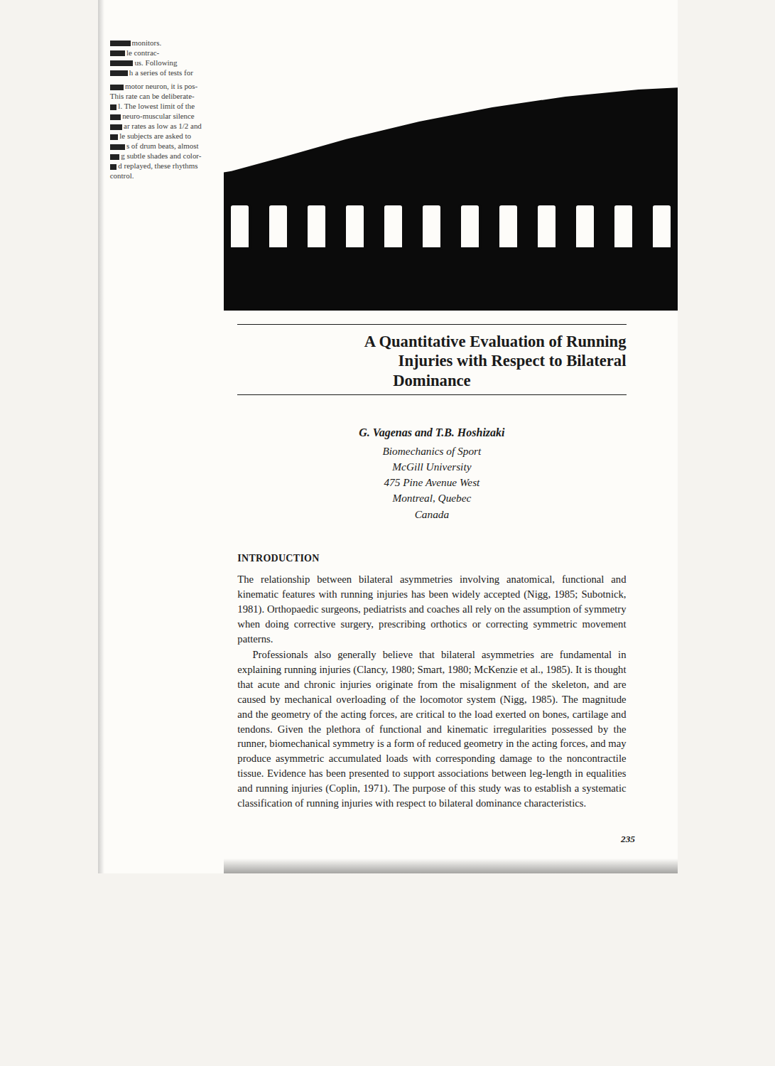monitors. le contrac- us. Following h a series of tests for
motor neuron, it is pos- This rate can be deliberate- l. The lowest limit of the neuro-muscular silence ar rates as low as 1/2 and le subjects are asked to s of drum beats, almost g subtle shades and color- d replayed, these rhythms control.
A Quantitative Evaluation of Running
Injuries with Respect to Bilateral Dominance
G. Vagenas and T.B. Hoshizaki Biomechanics of Sport McGill University 475 Pine Avenue West Montreal, Quebec Canada
Introduction
The relationship between bilateral asymmetries involving anatomical, functional and kinematic features with running injuries has been widely accepted (Nigg, 1985; Subotnick, 1981). Orthopaedic surgeons, pediatrists and coaches all rely on the assumption of symmetry when doing corrective surgery, prescribing orthotics or correcting symmetric movement patterns.
Professionals also generally believe that bilateral asymmetries are fundamental in explaining running injuries (Clancy, 1980; Smart, 1980; McKenzie et al., 1985). It is thought that acute and chronic injuries originate from the misalignment of the skeleton, and are caused by mechanical overloading of the locomotor system (Nigg, 1985). The magnitude and the geometry of the acting forces, are critical to the load exerted on bones, cartilage and tendons. Given the plethora of functional and kinematic irregularities possessed by the runner, biomechanical symmetry is a form of reduced geometry in the acting forces, and may produce asymmetric accumulated loads with corresponding damage to the noncontractile tissue. Evidence has been presented to support associations between leg-length in equalities and running injuries (Coplin, 1971). The purpose of this study was to establish a systematic classification of running injuries with respect to bilateral dominance characteristics.
235